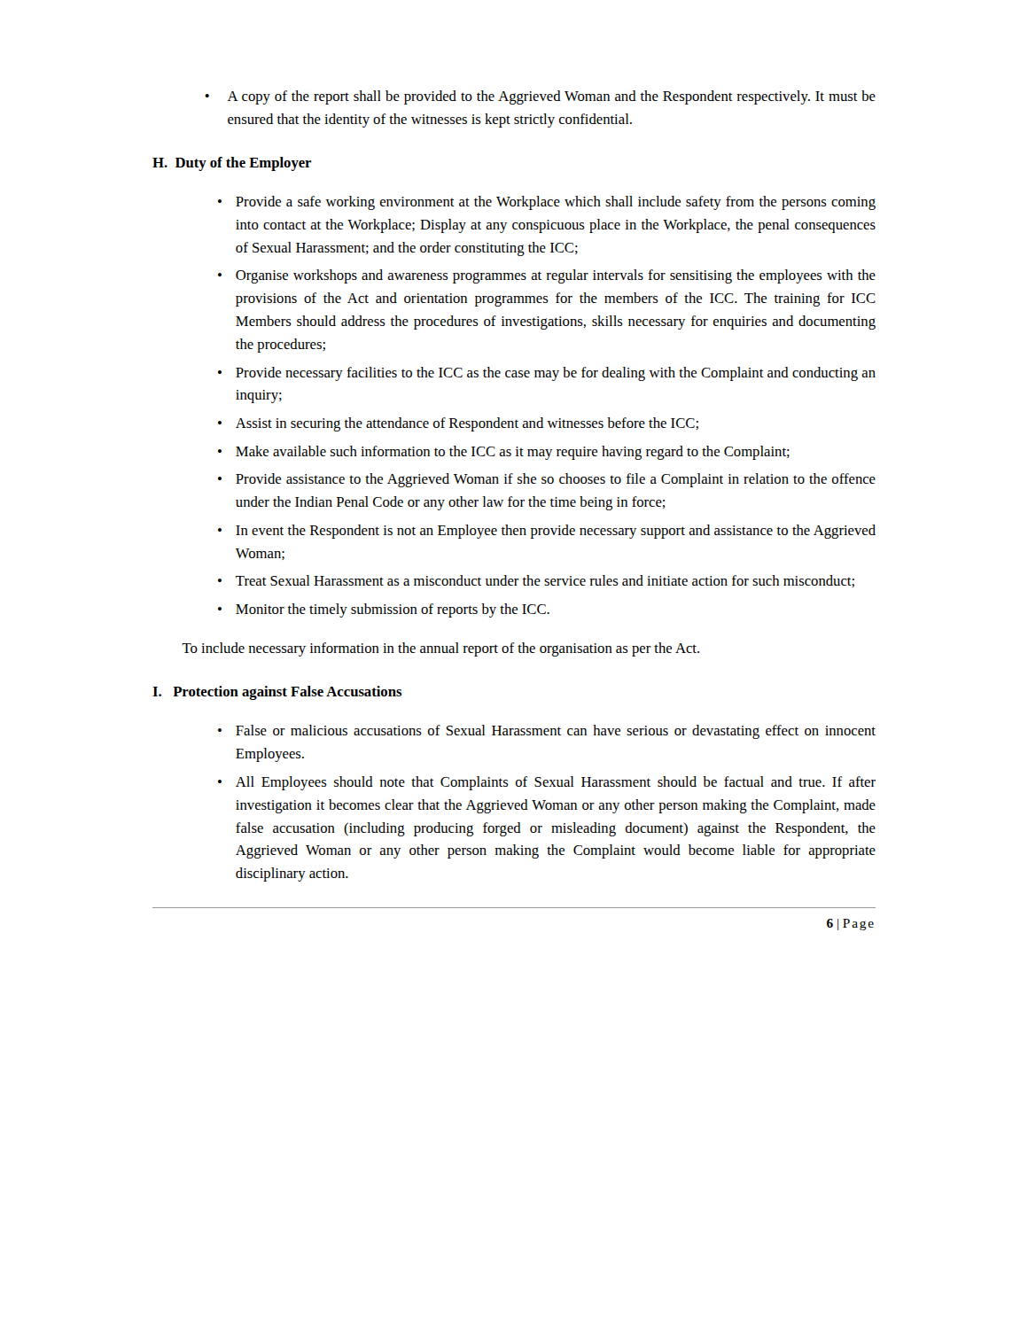A copy of the report shall be provided to the Aggrieved Woman and the Respondent respectively. It must be ensured that the identity of the witnesses is kept strictly confidential.
H. Duty of the Employer
Provide a safe working environment at the Workplace which shall include safety from the persons coming into contact at the Workplace; Display at any conspicuous place in the Workplace, the penal consequences of Sexual Harassment; and the order constituting the ICC;
Organise workshops and awareness programmes at regular intervals for sensitising the employees with the provisions of the Act and orientation programmes for the members of the ICC. The training for ICC Members should address the procedures of investigations, skills necessary for enquiries and documenting the procedures;
Provide necessary facilities to the ICC as the case may be for dealing with the Complaint and conducting an inquiry;
Assist in securing the attendance of Respondent and witnesses before the ICC;
Make available such information to the ICC as it may require having regard to the Complaint;
Provide assistance to the Aggrieved Woman if she so chooses to file a Complaint in relation to the offence under the Indian Penal Code or any other law for the time being in force;
In event the Respondent is not an Employee then provide necessary support and assistance to the Aggrieved Woman;
Treat Sexual Harassment as a misconduct under the service rules and initiate action for such misconduct;
Monitor the timely submission of reports by the ICC.
To include necessary information in the annual report of the organisation as per the Act.
I. Protection against False Accusations
False or malicious accusations of Sexual Harassment can have serious or devastating effect on innocent Employees.
All Employees should note that Complaints of Sexual Harassment should be factual and true. If after investigation it becomes clear that the Aggrieved Woman or any other person making the Complaint, made false accusation (including producing forged or misleading document) against the Respondent, the Aggrieved Woman or any other person making the Complaint would become liable for appropriate disciplinary action.
6 | Page